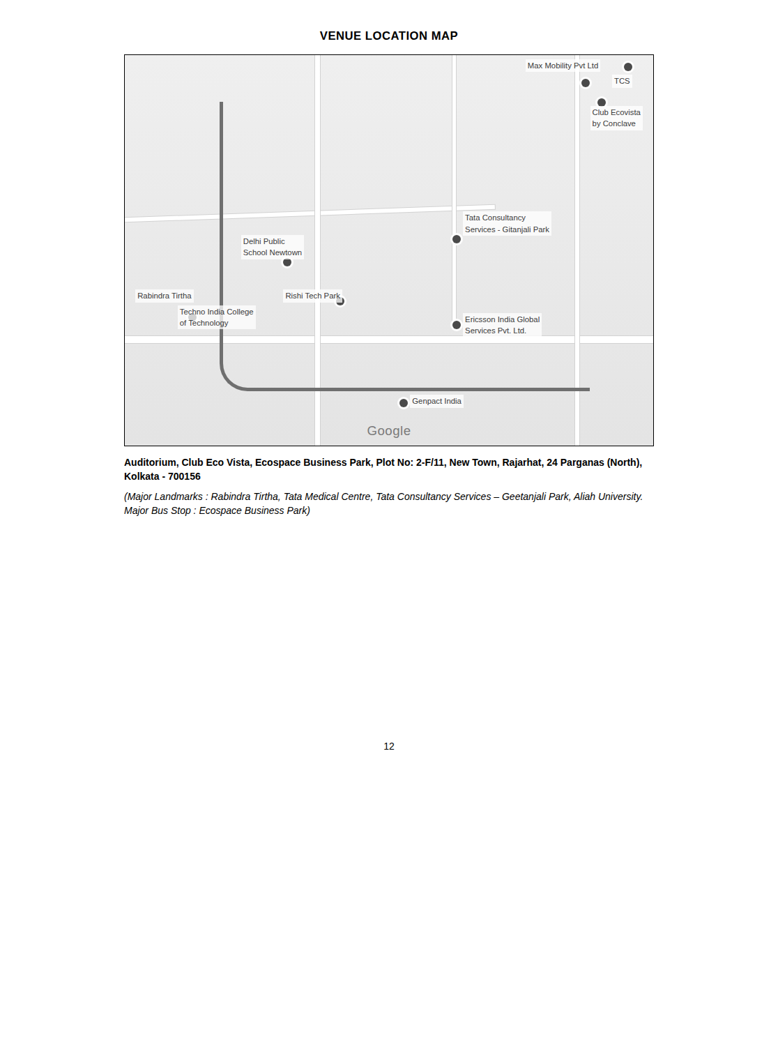VENUE LOCATION MAP
Club Ecovista
by Conclave
TCS
Max Mobility Pvt Ltd
Tata Consultancy
Services - Gitanjali Park
Ericsson India Global
Services Pvt. Ltd.
Genpact India
Delhi Public
School Newtown
Rishi Tech Park
Rabindra Tirtha
Techno India College
of Technology
Google
Auditorium, Club Eco Vista, Ecospace Business Park, Plot No: 2-F/11, New Town, Rajarhat, 24 Parganas (North), Kolkata - 700156
(Major Landmarks : Rabindra Tirtha, Tata Medical Centre, Tata Consultancy Services – Geetanjali Park, Aliah University. Major Bus Stop : Ecospace Business Park)
12